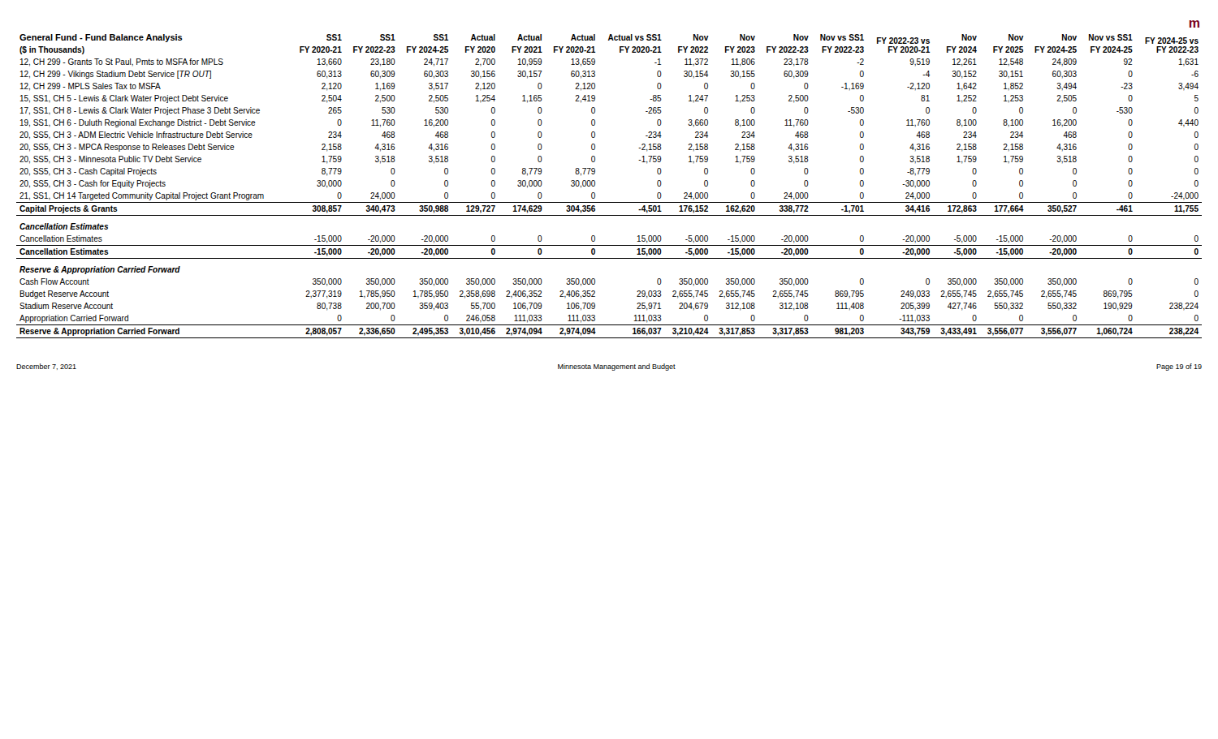m
| General Fund - Fund Balance Analysis | SS1 | SS1 | SS1 | Actual | Actual | Actual | Actual vs SS1 | Nov | Nov | Nov | Nov vs SS1 | FY 2022-23 vs FY 2020-21 | Nov | Nov | Nov | Nov vs SS1 | FY 2024-25 vs FY 2022-23 |
| --- | --- | --- | --- | --- | --- | --- | --- | --- | --- | --- | --- | --- | --- | --- | --- | --- | --- |
| ($ in Thousands) | FY 2020-21 | FY 2022-23 | FY 2024-25 | FY 2020 | FY 2021 | FY 2020-21 | FY 2020-21 | FY 2022 | FY 2023 | FY 2022-23 | FY 2022-23 | FY 2024 | FY 2025 | FY 2024-25 | FY 2024-25 |
| 12, CH 299 - Grants To St Paul, Pmts to MSFA for MPLS | 13,660 | 23,180 | 24,717 | 2,700 | 10,959 | 13,659 | -1 | 11,372 | 11,806 | 23,178 | -2 | 9,519 | 12,261 | 12,548 | 24,809 | 92 | 1,631 |
| 12, CH 299 - Vikings Stadium Debt Service [ TR OUT ] | 60,313 | 60,309 | 60,303 | 30,156 | 30,157 | 60,313 | 0 | 30,154 | 30,155 | 60,309 | 0 | -4 | 30,152 | 30,151 | 60,303 | 0 | -6 |
| 12, CH 299 - MPLS Sales Tax to MSFA | 2,120 | 1,169 | 3,517 | 2,120 | 0 | 2,120 | 0 | 0 | 0 | 0 | -1,169 | -2,120 | 1,642 | 1,852 | 3,494 | -23 | 3,494 |
| 15, SS1, CH 5 - Lewis & Clark Water Project Debt Service | 2,504 | 2,500 | 2,505 | 1,254 | 1,165 | 2,419 | -85 | 1,247 | 1,253 | 2,500 | 0 | 81 | 1,252 | 1,253 | 2,505 | 0 | 5 |
| 17, SS1, CH 8 - Lewis & Clark Water Project Phase 3 Debt Service | 265 | 530 | 530 | 0 | 0 | 0 | -265 | 0 | 0 | 0 | -530 | 0 | 0 | 0 | 0 | -530 | 0 |
| 19, SS1, CH 6 - Duluth Regional Exchange District - Debt Service | 0 | 11,760 | 16,200 | 0 | 0 | 0 | 0 | 3,660 | 8,100 | 11,760 | 0 | 11,760 | 8,100 | 8,100 | 16,200 | 0 | 4,440 |
| 20, SS5, CH 3 - ADM Electric Vehicle Infrastructure Debt Service | 234 | 468 | 468 | 0 | 0 | 0 | -234 | 234 | 234 | 468 | 0 | 468 | 234 | 234 | 468 | 0 | 0 |
| 20, SS5, CH 3 - MPCA Response to Releases Debt Service | 2,158 | 4,316 | 4,316 | 0 | 0 | 0 | -2,158 | 2,158 | 2,158 | 4,316 | 0 | 4,316 | 2,158 | 2,158 | 4,316 | 0 | 0 |
| 20, SS5, CH 3 - Minnesota Public TV Debt Service | 1,759 | 3,518 | 3,518 | 0 | 0 | 0 | -1,759 | 1,759 | 1,759 | 3,518 | 0 | 3,518 | 1,759 | 1,759 | 3,518 | 0 | 0 |
| 20, SS5, CH 3 - Cash Capital Projects | 8,779 | 0 | 0 | 0 | 8,779 | 8,779 | 0 | 0 | 0 | 0 | 0 | -8,779 | 0 | 0 | 0 | 0 | 0 |
| 20, SS5, CH 3 - Cash for Equity Projects | 30,000 | 0 | 0 | 0 | 30,000 | 30,000 | 0 | 0 | 0 | 0 | 0 | -30,000 | 0 | 0 | 0 | 0 | 0 |
| 21, SS1, CH 14 Targeted Community Capital Project Grant Program | 0 | 24,000 | 0 | 0 | 0 | 0 | 0 | 24,000 | 0 | 24,000 | 0 | 24,000 | 0 | 0 | 0 | 0 | -24,000 |
| Capital Projects & Grants | 308,857 | 340,473 | 350,988 | 129,727 | 174,629 | 304,356 | -4,501 | 176,152 | 162,620 | 338,772 | -1,701 | 34,416 | 172,863 | 177,664 | 350,527 | -461 | 11,755 |
| Cancellation Estimates |
| Cancellation Estimates | -15,000 | -20,000 | -20,000 | 0 | 0 | 0 | 15,000 | -5,000 | -15,000 | -20,000 | 0 | -20,000 | -5,000 | -15,000 | -20,000 | 0 | 0 |
| Cancellation Estimates | -15,000 | -20,000 | -20,000 | 0 | 0 | 0 | 15,000 | -5,000 | -15,000 | -20,000 | 0 | -20,000 | -5,000 | -15,000 | -20,000 | 0 | 0 |
| Reserve & Appropriation Carried Forward |
| Cash Flow Account | 350,000 | 350,000 | 350,000 | 350,000 | 350,000 | 350,000 | 0 | 350,000 | 350,000 | 350,000 | 0 | 0 | 350,000 | 350,000 | 350,000 | 0 | 0 |
| Budget Reserve Account | 2,377,319 | 1,785,950 | 1,785,950 | 2,358,698 | 2,406,352 | 2,406,352 | 29,033 | 2,655,745 | 2,655,745 | 2,655,745 | 869,795 | 249,033 | 2,655,745 | 2,655,745 | 2,655,745 | 869,795 | 0 |
| Stadium Reserve Account | 80,738 | 200,700 | 359,403 | 55,700 | 106,709 | 106,709 | 25,971 | 204,679 | 312,108 | 312,108 | 111,408 | 205,399 | 427,746 | 550,332 | 550,332 | 190,929 | 238,224 |
| Appropriation Carried Forward | 0 | 0 | 0 | 246,058 | 111,033 | 111,033 | 111,033 | 0 | 0 | 0 | 0 | -111,033 | 0 | 0 | 0 | 0 | 0 |
| Reserve & Appropriation Carried Forward | 2,808,057 | 2,336,650 | 2,495,353 | 3,010,456 | 2,974,094 | 2,974,094 | 166,037 | 3,210,424 | 3,317,853 | 3,317,853 | 981,203 | 343,759 | 3,433,491 | 3,556,077 | 3,556,077 | 1,060,724 | 238,224 |
December 7, 2021 Minnesota Management and Budget Page 19 of 19